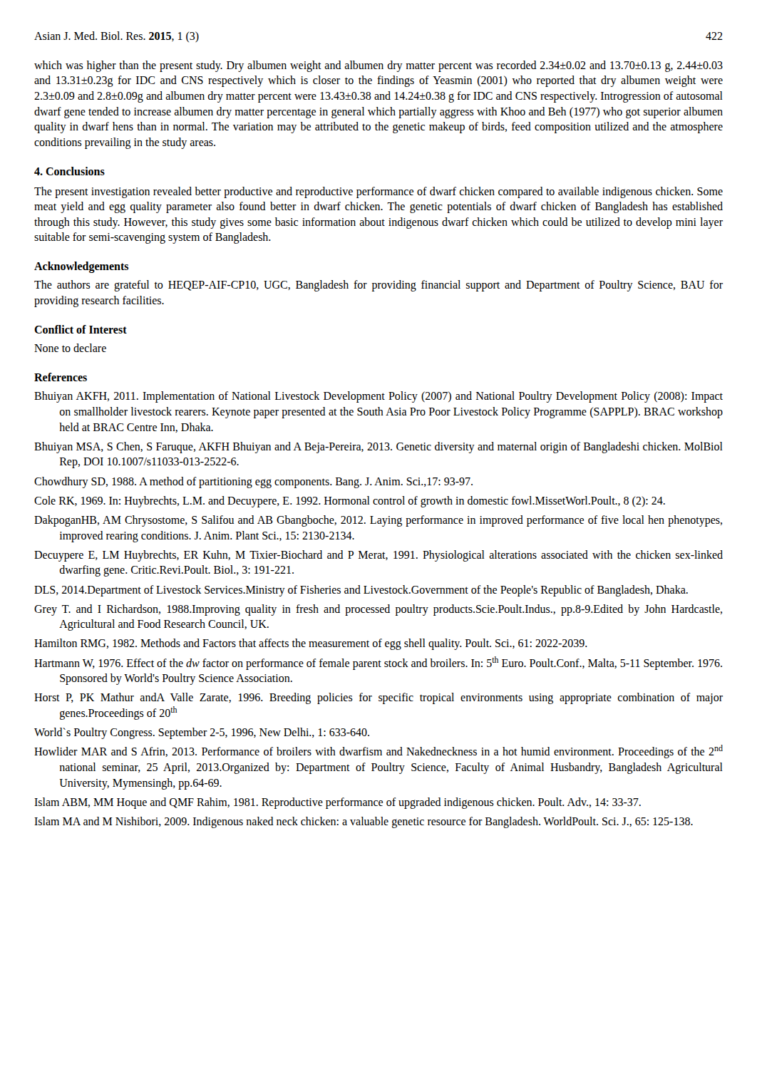Asian J. Med. Biol. Res. 2015, 1 (3)
422
which was higher than the present study. Dry albumen weight and albumen dry matter percent was recorded 2.34±0.02 and 13.70±0.13 g, 2.44±0.03 and 13.31±0.23g for IDC and CNS respectively which is closer to the findings of Yeasmin (2001) who reported that dry albumen weight were 2.3±0.09 and 2.8±0.09g and albumen dry matter percent were 13.43±0.38 and 14.24±0.38 g for IDC and CNS respectively. Introgression of autosomal dwarf gene tended to increase albumen dry matter percentage in general which partially aggress with Khoo and Beh (1977) who got superior albumen quality in dwarf hens than in normal. The variation may be attributed to the genetic makeup of birds, feed composition utilized and the atmosphere conditions prevailing in the study areas.
4. Conclusions
The present investigation revealed better productive and reproductive performance of dwarf chicken compared to available indigenous chicken. Some meat yield and egg quality parameter also found better in dwarf chicken. The genetic potentials of dwarf chicken of Bangladesh has established through this study. However, this study gives some basic information about indigenous dwarf chicken which could be utilized to develop mini layer suitable for semi-scavenging system of Bangladesh.
Acknowledgements
The authors are grateful to HEQEP-AIF-CP10, UGC, Bangladesh for providing financial support and Department of Poultry Science, BAU for providing research facilities.
Conflict of Interest
None to declare
References
Bhuiyan AKFH, 2011. Implementation of National Livestock Development Policy (2007) and National Poultry Development Policy (2008): Impact on smallholder livestock rearers. Keynote paper presented at the South Asia Pro Poor Livestock Policy Programme (SAPPLP). BRAC workshop held at BRAC Centre Inn, Dhaka.
Bhuiyan MSA, S Chen, S Faruque, AKFH Bhuiyan and A Beja-Pereira, 2013. Genetic diversity and maternal origin of Bangladeshi chicken. MolBiol Rep, DOI 10.1007/s11033-013-2522-6.
Chowdhury SD, 1988. A method of partitioning egg components. Bang. J. Anim. Sci.,17: 93-97.
Cole RK, 1969. In: Huybrechts, L.M. and Decuypere, E. 1992. Hormonal control of growth in domestic fowl.MissetWorl.Poult., 8 (2): 24.
DakpoganHB, AM Chrysostome, S Salifou and AB Gbangboche, 2012. Laying performance in improved performance of five local hen phenotypes, improved rearing conditions. J. Anim. Plant Sci., 15: 2130-2134.
Decuypere E, LM Huybrechts, ER Kuhn, M Tixier-Biochard and P Merat, 1991. Physiological alterations associated with the chicken sex-linked dwarfing gene. Critic.Revi.Poult. Biol., 3: 191-221.
DLS, 2014.Department of Livestock Services.Ministry of Fisheries and Livestock.Government of the People's Republic of Bangladesh, Dhaka.
Grey T. and I Richardson, 1988.Improving quality in fresh and processed poultry products.Scie.Poult.Indus., pp.8-9.Edited by John Hardcastle, Agricultural and Food Research Council, UK.
Hamilton RMG, 1982. Methods and Factors that affects the measurement of egg shell quality. Poult. Sci., 61: 2022-2039.
Hartmann W, 1976. Effect of the dw factor on performance of female parent stock and broilers. In: 5th Euro. Poult.Conf., Malta, 5-11 September. 1976. Sponsored by World's Poultry Science Association.
Horst P, PK Mathur andA Valle Zarate, 1996. Breeding policies for specific tropical environments using appropriate combination of major genes.Proceedings of 20th
World`s Poultry Congress. September 2-5, 1996, New Delhi., 1: 633-640.
Howlider MAR and S Afrin, 2013. Performance of broilers with dwarfism and Nakedneckness in a hot humid environment. Proceedings of the 2nd national seminar, 25 April, 2013.Organized by: Department of Poultry Science, Faculty of Animal Husbandry, Bangladesh Agricultural University, Mymensingh, pp.64-69.
Islam ABM, MM Hoque and QMF Rahim, 1981. Reproductive performance of upgraded indigenous chicken. Poult. Adv., 14: 33-37.
Islam MA and M Nishibori, 2009. Indigenous naked neck chicken: a valuable genetic resource for Bangladesh. WorldPoult. Sci. J., 65: 125-138.